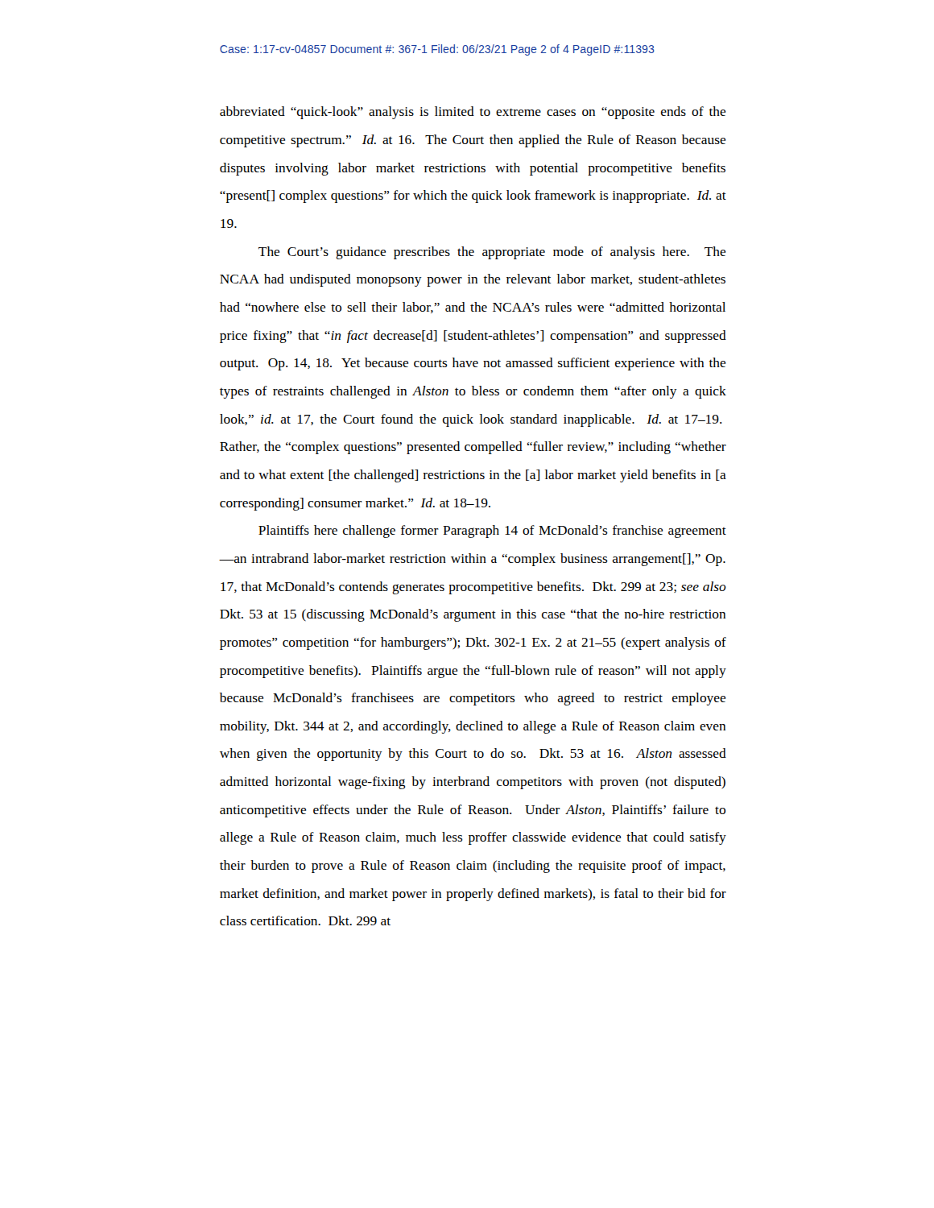Case: 1:17-cv-04857 Document #: 367-1 Filed: 06/23/21 Page 2 of 4 PageID #:11393
abbreviated “quick-look” analysis is limited to extreme cases on “opposite ends of the competitive spectrum.” Id. at 16. The Court then applied the Rule of Reason because disputes involving labor market restrictions with potential procompetitive benefits “present[] complex questions” for which the quick look framework is inappropriate. Id. at 19.
The Court’s guidance prescribes the appropriate mode of analysis here. The NCAA had undisputed monopsony power in the relevant labor market, student-athletes had “nowhere else to sell their labor,” and the NCAA’s rules were “admitted horizontal price fixing” that “in fact decrease[d] [student-athletes’] compensation” and suppressed output. Op. 14, 18. Yet because courts have not amassed sufficient experience with the types of restraints challenged in Alston to bless or condemn them “after only a quick look,” id. at 17, the Court found the quick look standard inapplicable. Id. at 17–19. Rather, the “complex questions” presented compelled “fuller review,” including “whether and to what extent [the challenged] restrictions in the [a] labor market yield benefits in [a corresponding] consumer market.” Id. at 18–19.
Plaintiffs here challenge former Paragraph 14 of McDonald’s franchise agreement—an intrabrand labor-market restriction within a “complex business arrangement[],” Op. 17, that McDonald’s contends generates procompetitive benefits. Dkt. 299 at 23; see also Dkt. 53 at 15 (discussing McDonald’s argument in this case “that the no-hire restriction promotes” competition “for hamburgers”); Dkt. 302-1 Ex. 2 at 21–55 (expert analysis of procompetitive benefits). Plaintiffs argue the “full-blown rule of reason” will not apply because McDonald’s franchisees are competitors who agreed to restrict employee mobility, Dkt. 344 at 2, and accordingly, declined to allege a Rule of Reason claim even when given the opportunity by this Court to do so. Dkt. 53 at 16. Alston assessed admitted horizontal wage-fixing by interbrand competitors with proven (not disputed) anticompetitive effects under the Rule of Reason. Under Alston, Plaintiffs’ failure to allege a Rule of Reason claim, much less proffer classwide evidence that could satisfy their burden to prove a Rule of Reason claim (including the requisite proof of impact, market definition, and market power in properly defined markets), is fatal to their bid for class certification. Dkt. 299 at